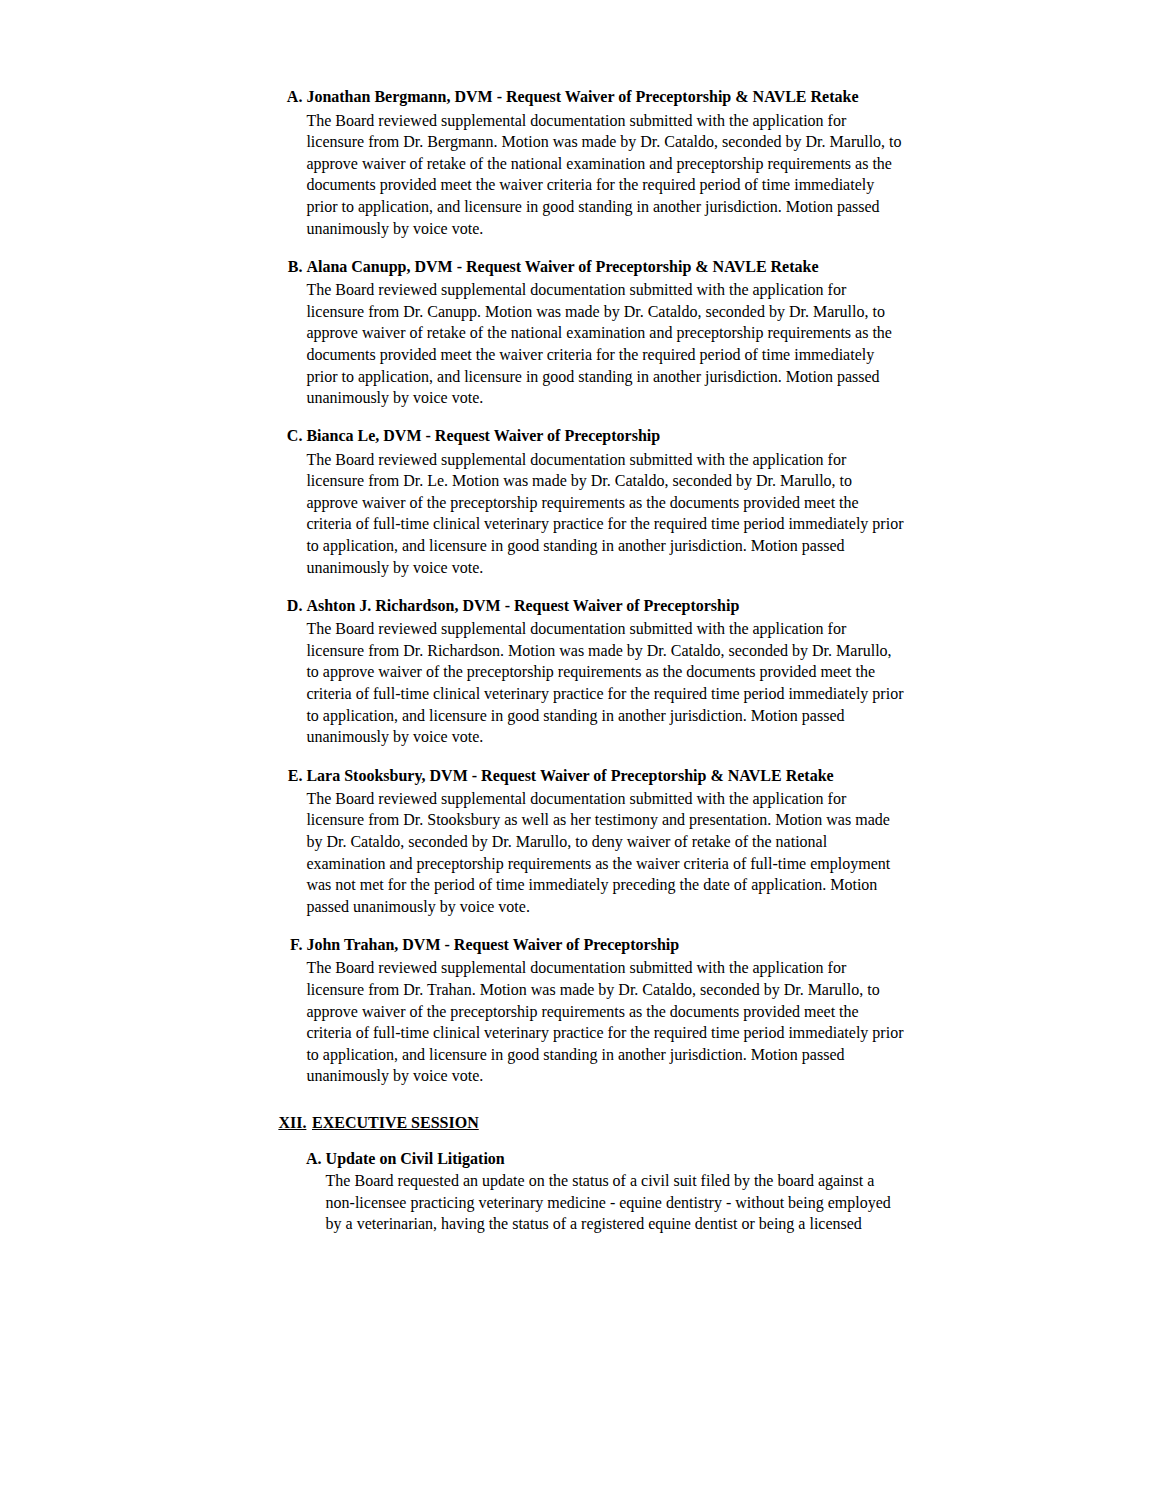Jonathan Bergmann, DVM - Request Waiver of Preceptorship & NAVLE Retake The Board reviewed supplemental documentation submitted with the application for licensure from Dr. Bergmann. Motion was made by Dr. Cataldo, seconded by Dr. Marullo, to approve waiver of retake of the national examination and preceptorship requirements as the documents provided meet the waiver criteria for the required period of time immediately prior to application, and licensure in good standing in another jurisdiction. Motion passed unanimously by voice vote.
Alana Canupp, DVM - Request Waiver of Preceptorship & NAVLE Retake The Board reviewed supplemental documentation submitted with the application for licensure from Dr. Canupp. Motion was made by Dr. Cataldo, seconded by Dr. Marullo, to approve waiver of retake of the national examination and preceptorship requirements as the documents provided meet the waiver criteria for the required period of time immediately prior to application, and licensure in good standing in another jurisdiction. Motion passed unanimously by voice vote.
Bianca Le, DVM - Request Waiver of Preceptorship The Board reviewed supplemental documentation submitted with the application for licensure from Dr. Le. Motion was made by Dr. Cataldo, seconded by Dr. Marullo, to approve waiver of the preceptorship requirements as the documents provided meet the criteria of full-time clinical veterinary practice for the required time period immediately prior to application, and licensure in good standing in another jurisdiction. Motion passed unanimously by voice vote.
Ashton J. Richardson, DVM - Request Waiver of Preceptorship The Board reviewed supplemental documentation submitted with the application for licensure from Dr. Richardson. Motion was made by Dr. Cataldo, seconded by Dr. Marullo, to approve waiver of the preceptorship requirements as the documents provided meet the criteria of full-time clinical veterinary practice for the required time period immediately prior to application, and licensure in good standing in another jurisdiction. Motion passed unanimously by voice vote.
Lara Stooksbury, DVM - Request Waiver of Preceptorship & NAVLE Retake The Board reviewed supplemental documentation submitted with the application for licensure from Dr. Stooksbury as well as her testimony and presentation. Motion was made by Dr. Cataldo, seconded by Dr. Marullo, to deny waiver of retake of the national examination and preceptorship requirements as the waiver criteria of full-time employment was not met for the period of time immediately preceding the date of application. Motion passed unanimously by voice vote.
John Trahan, DVM - Request Waiver of Preceptorship The Board reviewed supplemental documentation submitted with the application for licensure from Dr. Trahan. Motion was made by Dr. Cataldo, seconded by Dr. Marullo, to approve waiver of the preceptorship requirements as the documents provided meet the criteria of full-time clinical veterinary practice for the required time period immediately prior to application, and licensure in good standing in another jurisdiction. Motion passed unanimously by voice vote.
XII. EXECUTIVE SESSION
Update on Civil Litigation The Board requested an update on the status of a civil suit filed by the board against a non-licensee practicing veterinary medicine - equine dentistry - without being employed by a veterinarian, having the status of a registered equine dentist or being a licensed